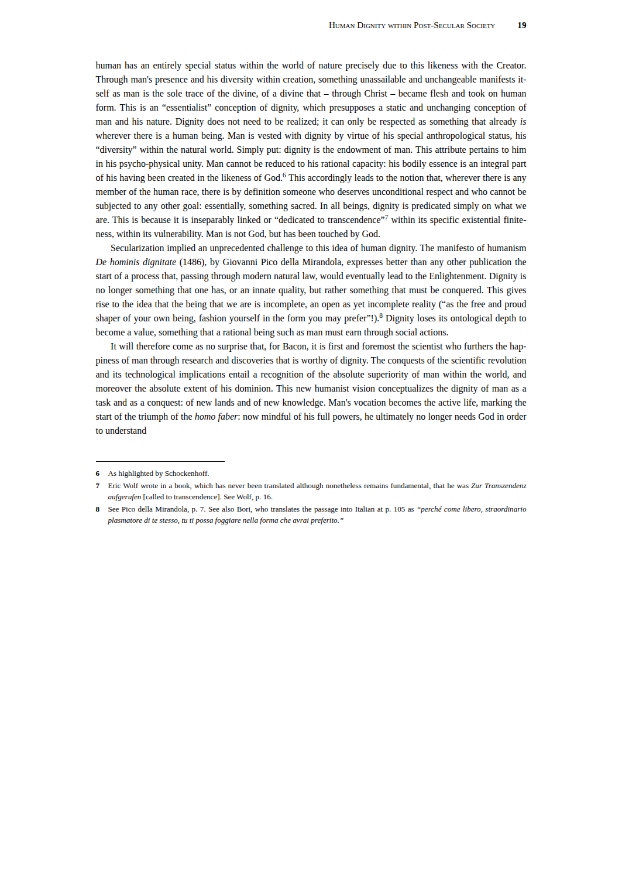Human Dignity within Post-Secular Society 19
human has an entirely special status within the world of nature precisely due to this likeness with the Creator. Through man's presence and his diversity within creation, something unassailable and unchangeable manifests itself as man is the sole trace of the divine, of a divine that – through Christ – became flesh and took on human form. This is an “essentialist” conception of dignity, which presupposes a static and unchanging conception of man and his nature. Dignity does not need to be realized; it can only be respected as something that already is wherever there is a human being. Man is vested with dignity by virtue of his special anthropological status, his “diversity” within the natural world. Simply put: dignity is the endowment of man. This attribute pertains to him in his psycho-physical unity. Man cannot be reduced to his rational capacity: his bodily essence is an integral part of his having been created in the likeness of God.6 This accordingly leads to the notion that, wherever there is any member of the human race, there is by definition someone who deserves unconditional respect and who cannot be subjected to any other goal: essentially, something sacred. In all beings, dignity is predicated simply on what we are. This is because it is inseparably linked or “dedicated to transcendence”7 within its specific existential finiteness, within its vulnerability. Man is not God, but has been touched by God.
Secularization implied an unprecedented challenge to this idea of human dignity. The manifesto of humanism De hominis dignitate (1486), by Giovanni Pico della Mirandola, expresses better than any other publication the start of a process that, passing through modern natural law, would eventually lead to the Enlightenment. Dignity is no longer something that one has, or an innate quality, but rather something that must be conquered. This gives rise to the idea that the being that we are is incomplete, an open as yet incomplete reality (“as the free and proud shaper of your own being, fashion yourself in the form you may prefer”!).8 Dignity loses its ontological depth to become a value, something that a rational being such as man must earn through social actions.
It will therefore come as no surprise that, for Bacon, it is first and foremost the scientist who furthers the happiness of man through research and discoveries that is worthy of dignity. The conquests of the scientific revolution and its technological implications entail a recognition of the absolute superiority of man within the world, and moreover the absolute extent of his dominion. This new humanist vision conceptualizes the dignity of man as a task and as a conquest: of new lands and of new knowledge. Man's vocation becomes the active life, marking the start of the triumph of the homo faber: now mindful of his full powers, he ultimately no longer needs God in order to understand
6 As highlighted by Schockenhoff.
7 Eric Wolf wrote in a book, which has never been translated although nonetheless remains fundamental, that he was Zur Transzendenz aufgerufen [called to transcendence]. See Wolf, p. 16.
8 See Pico della Mirandola, p. 7. See also Bori, who translates the passage into Italian at p. 105 as “perché come libero, straordinario plasmatore di te stesso, tu ti possa foggiare nella forma che avrai preferito.”